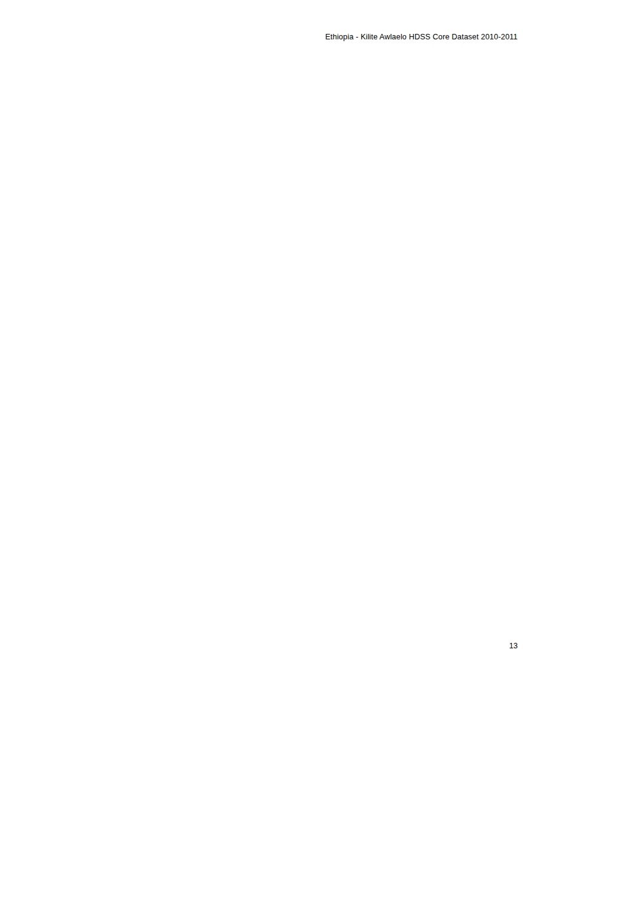Ethiopia - Kilite Awlaelo HDSS Core Dataset 2010-2011
13